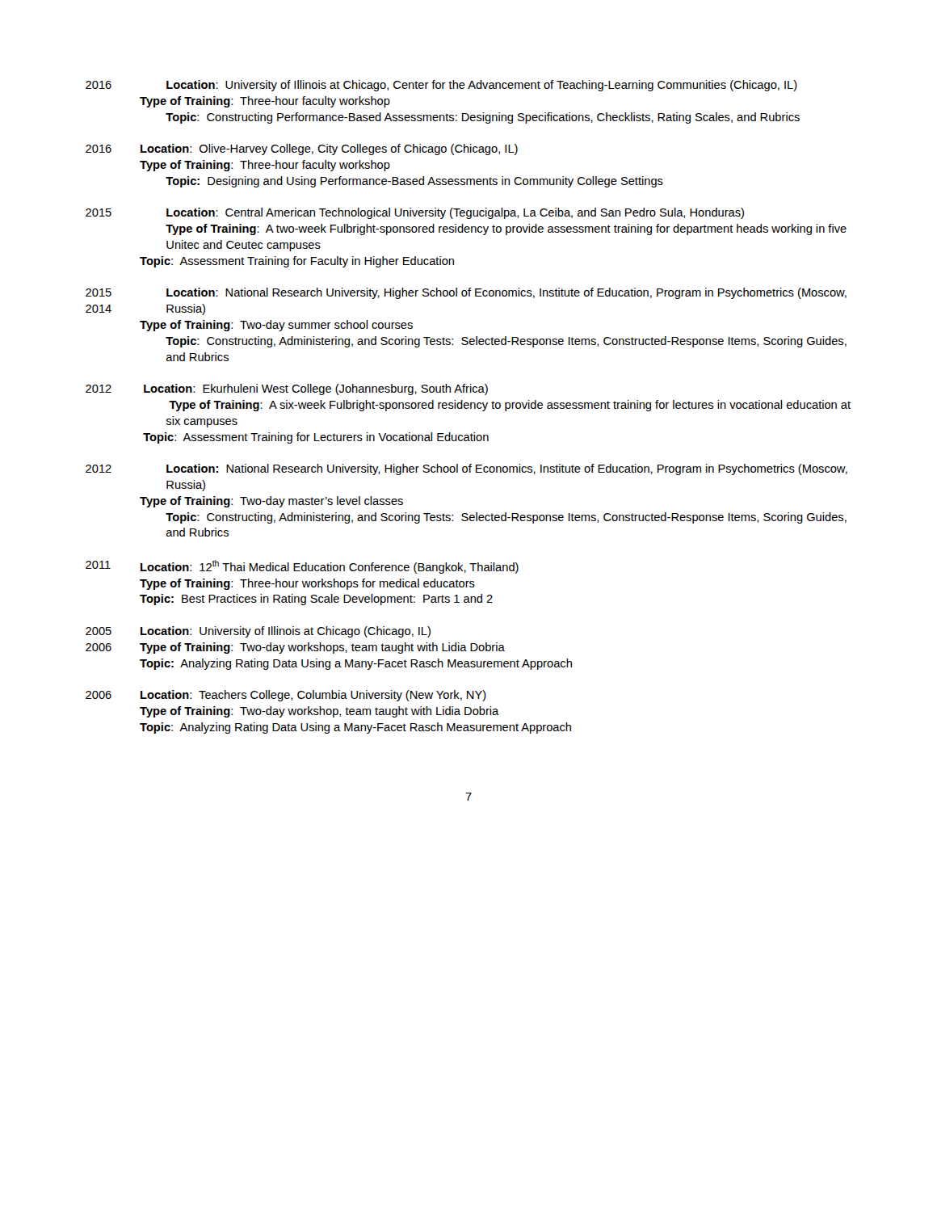2016
Location: University of Illinois at Chicago, Center for the Advancement of Teaching-Learning Communities (Chicago, IL)
Type of Training: Three-hour faculty workshop
Topic: Constructing Performance-Based Assessments: Designing Specifications, Checklists, Rating Scales, and Rubrics
2016
Location: Olive-Harvey College, City Colleges of Chicago (Chicago, IL)
Type of Training: Three-hour faculty workshop
Topic: Designing and Using Performance-Based Assessments in Community College Settings
2015
Location: Central American Technological University (Tegucigalpa, La Ceiba, and San Pedro Sula, Honduras)
Type of Training: A two-week Fulbright-sponsored residency to provide assessment training for department heads working in five Unitec and Ceutec campuses
Topic: Assessment Training for Faculty in Higher Education
2015
2014
Location: National Research University, Higher School of Economics, Institute of Education, Program in Psychometrics (Moscow, Russia)
Type of Training: Two-day summer school courses
Topic: Constructing, Administering, and Scoring Tests: Selected-Response Items, Constructed-Response Items, Scoring Guides, and Rubrics
2012
Location: Ekurhuleni West College (Johannesburg, South Africa)
Type of Training: A six-week Fulbright-sponsored residency to provide assessment training for lectures in vocational education at six campuses
Topic: Assessment Training for Lecturers in Vocational Education
2012
Location: National Research University, Higher School of Economics, Institute of Education, Program in Psychometrics (Moscow, Russia)
Type of Training: Two-day master’s level classes
Topic: Constructing, Administering, and Scoring Tests: Selected-Response Items, Constructed-Response Items, Scoring Guides, and Rubrics
2011
Location: 12th Thai Medical Education Conference (Bangkok, Thailand)
Type of Training: Three-hour workshops for medical educators
Topic: Best Practices in Rating Scale Development: Parts 1 and 2
2005
2006
Location: University of Illinois at Chicago (Chicago, IL)
Type of Training: Two-day workshops, team taught with Lidia Dobria
Topic: Analyzing Rating Data Using a Many-Facet Rasch Measurement Approach
2006
Location: Teachers College, Columbia University (New York, NY)
Type of Training: Two-day workshop, team taught with Lidia Dobria
Topic: Analyzing Rating Data Using a Many-Facet Rasch Measurement Approach
7